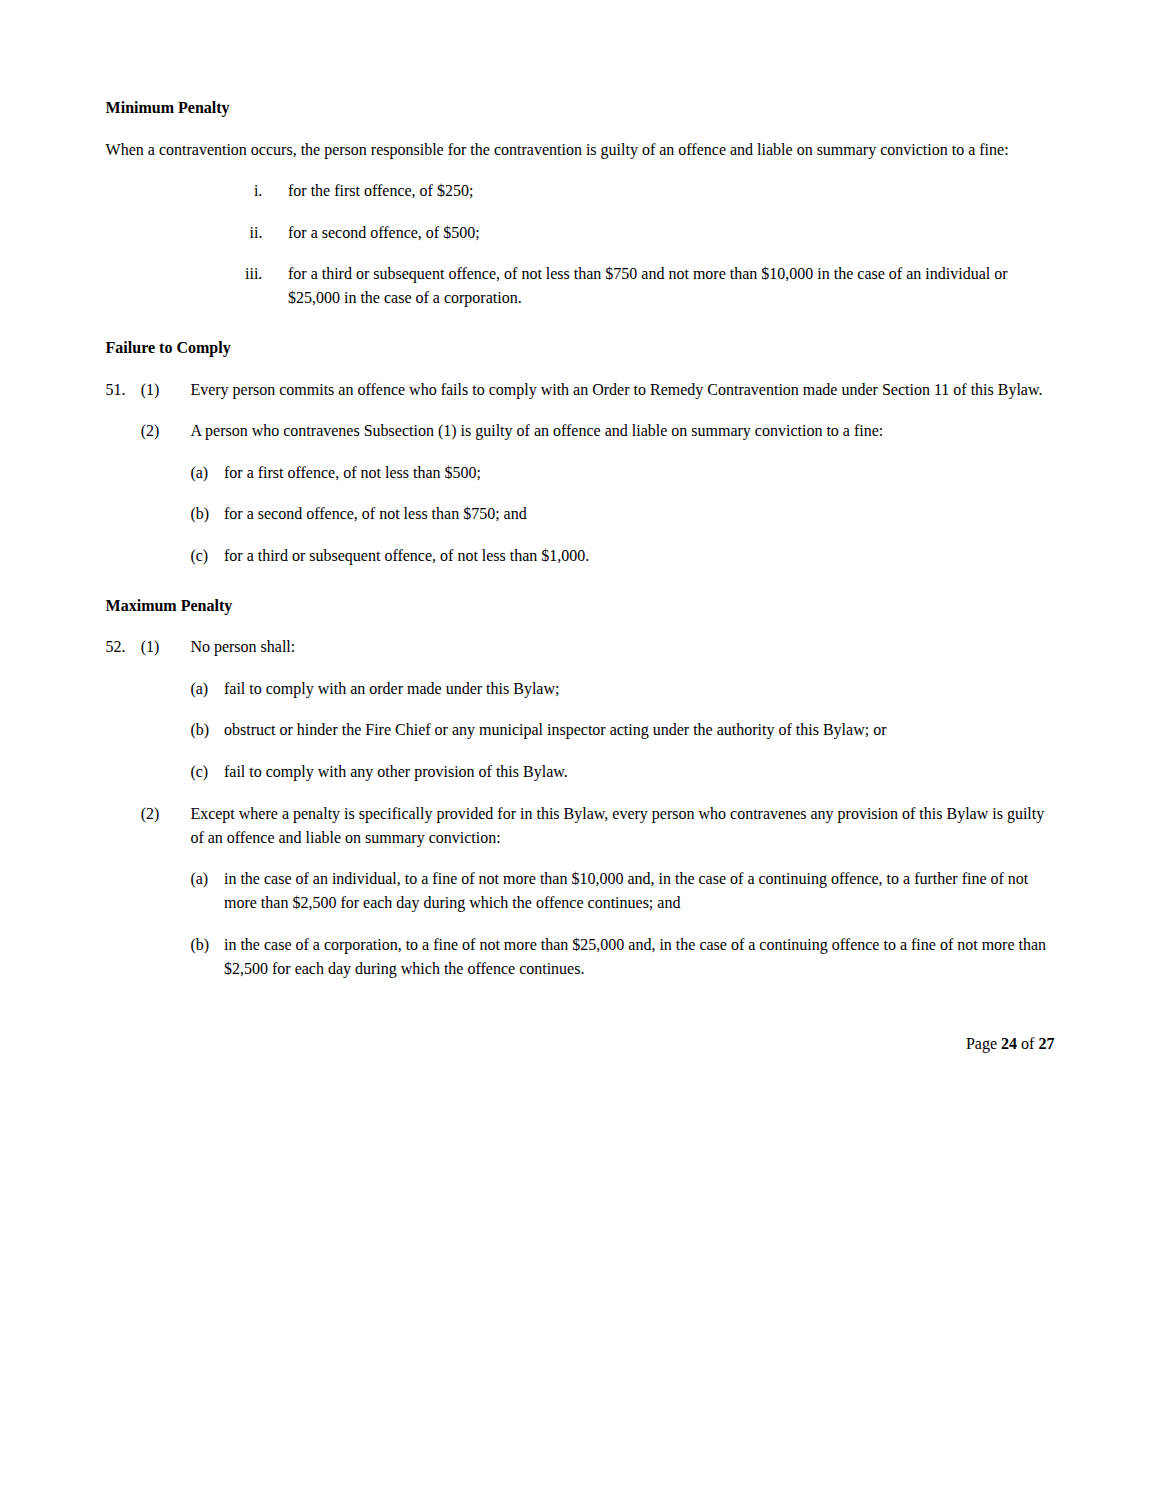Minimum Penalty
When a contravention occurs, the person responsible for the contravention is guilty of an offence and liable on summary conviction to a fine:
i. for the first offence, of $250;
ii. for a second offence, of $500;
iii. for a third or subsequent offence, of not less than $750 and not more than $10,000 in the case of an individual or $25,000 in the case of a corporation.
Failure to Comply
51. (1)
Every person commits an offence who fails to comply with an Order to Remedy Contravention made under Section 11 of this Bylaw.
51. (2)
A person who contravenes Subsection (1) is guilty of an offence and liable on summary conviction to a fine:
(a) for a first offence, of not less than $500;
(b) for a second offence, of not less than $750; and
(c) for a third or subsequent offence, of not less than $1,000.
Maximum Penalty
52. (1)
No person shall:
(a) fail to comply with an order made under this Bylaw;
(b) obstruct or hinder the Fire Chief or any municipal inspector acting under the authority of this Bylaw; or
(c) fail to comply with any other provision of this Bylaw.
52. (2)
Except where a penalty is specifically provided for in this Bylaw, every person who contravenes any provision of this Bylaw is guilty of an offence and liable on summary conviction:
(a) in the case of an individual, to a fine of not more than $10,000 and, in the case of a continuing offence, to a further fine of not more than $2,500 for each day during which the offence continues; and
(b) in the case of a corporation, to a fine of not more than $25,000 and, in the case of a continuing offence to a fine of not more than $2,500 for each day during which the offence continues.
Page 24 of 27